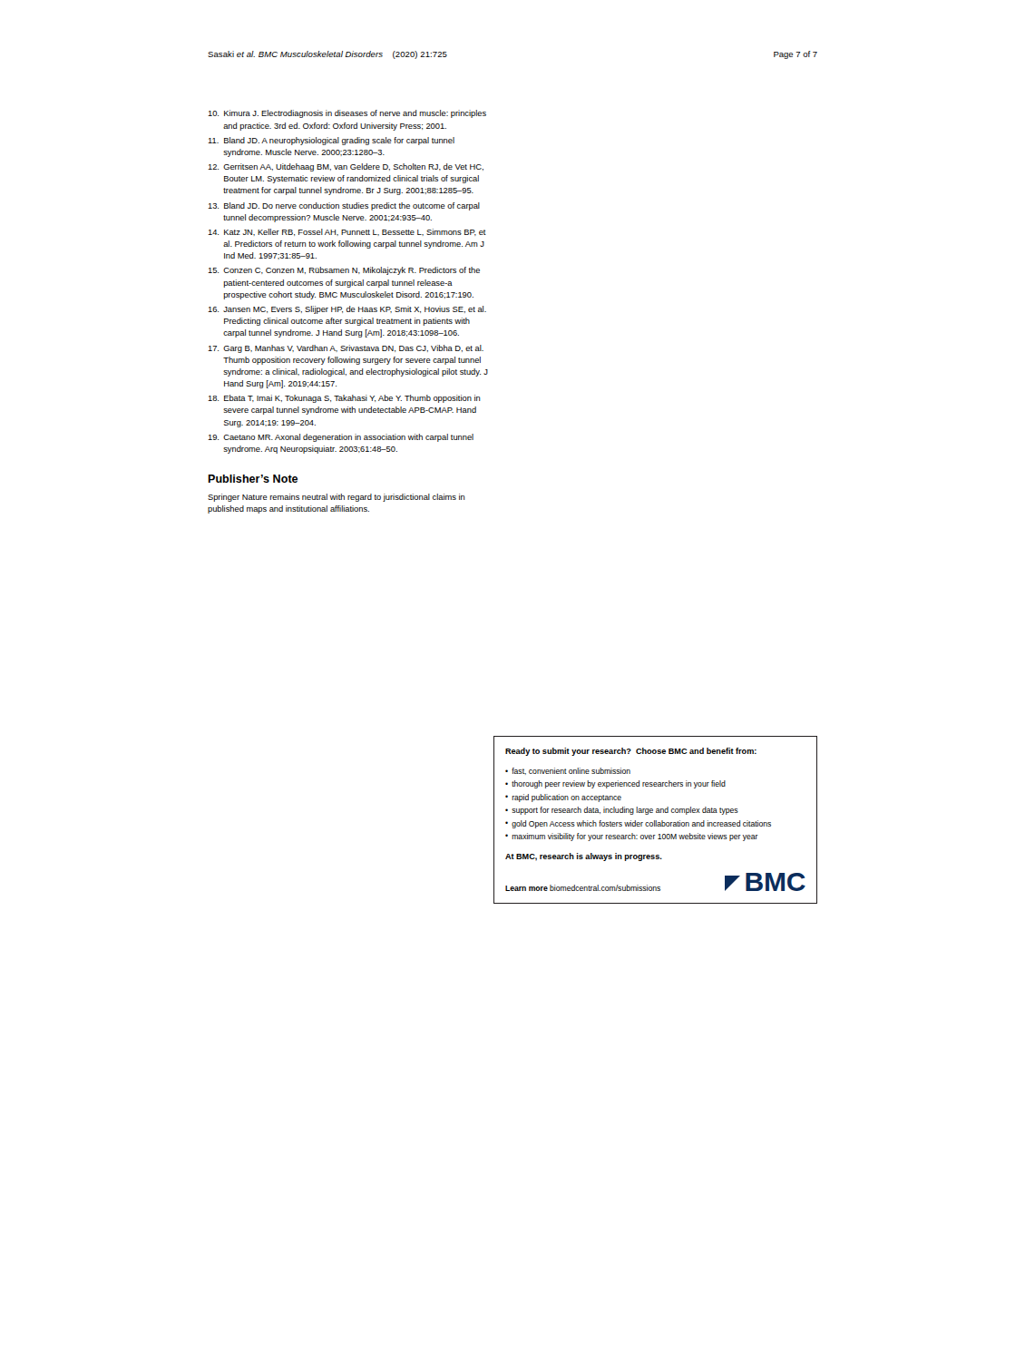Sasaki et al. BMC Musculoskeletal Disorders(2020) 21:725
Page 7 of 7
10. Kimura J. Electrodiagnosis in diseases of nerve and muscle: principles and practice. 3rd ed. Oxford: Oxford University Press; 2001.
11. Bland JD. A neurophysiological grading scale for carpal tunnel syndrome. Muscle Nerve. 2000;23:1280–3.
12. Gerritsen AA, Uitdehaag BM, van Geldere D, Scholten RJ, de Vet HC, Bouter LM. Systematic review of randomized clinical trials of surgical treatment for carpal tunnel syndrome. Br J Surg. 2001;88:1285–95.
13. Bland JD. Do nerve conduction studies predict the outcome of carpal tunnel decompression? Muscle Nerve. 2001;24:935–40.
14. Katz JN, Keller RB, Fossel AH, Punnett L, Bessette L, Simmons BP, et al. Predictors of return to work following carpal tunnel syndrome. Am J Ind Med. 1997;31:85–91.
15. Conzen C, Conzen M, Rübsamen N, Mikolajczyk R. Predictors of the patient-centered outcomes of surgical carpal tunnel release-a prospective cohort study. BMC Musculoskelet Disord. 2016;17:190.
16. Jansen MC, Evers S, Slijper HP, de Haas KP, Smit X, Hovius SE, et al. Predicting clinical outcome after surgical treatment in patients with carpal tunnel syndrome. J Hand Surg [Am]. 2018;43:1098–106.
17. Garg B, Manhas V, Vardhan A, Srivastava DN, Das CJ, Vibha D, et al. Thumb opposition recovery following surgery for severe carpal tunnel syndrome: a clinical, radiological, and electrophysiological pilot study. J Hand Surg [Am]. 2019;44:157.
18. Ebata T, Imai K, Tokunaga S, Takahasi Y, Abe Y. Thumb opposition in severe carpal tunnel syndrome with undetectable APB-CMAP. Hand Surg. 2014;19: 199–204.
19. Caetano MR. Axonal degeneration in association with carpal tunnel syndrome. Arq Neuropsiquiatr. 2003;61:48–50.
Publisher’s Note
Springer Nature remains neutral with regard to jurisdictional claims in published maps and institutional affiliations.
Ready to submit your research? Choose BMC and benefit from:
fast, convenient online submission
thorough peer review by experienced researchers in your field
rapid publication on acceptance
support for research data, including large and complex data types
gold Open Access which fosters wider collaboration and increased citations
maximum visibility for your research: over 100M website views per year
At BMC, research is always in progress.
Learn more biomedcentral.com/submissions
BMC